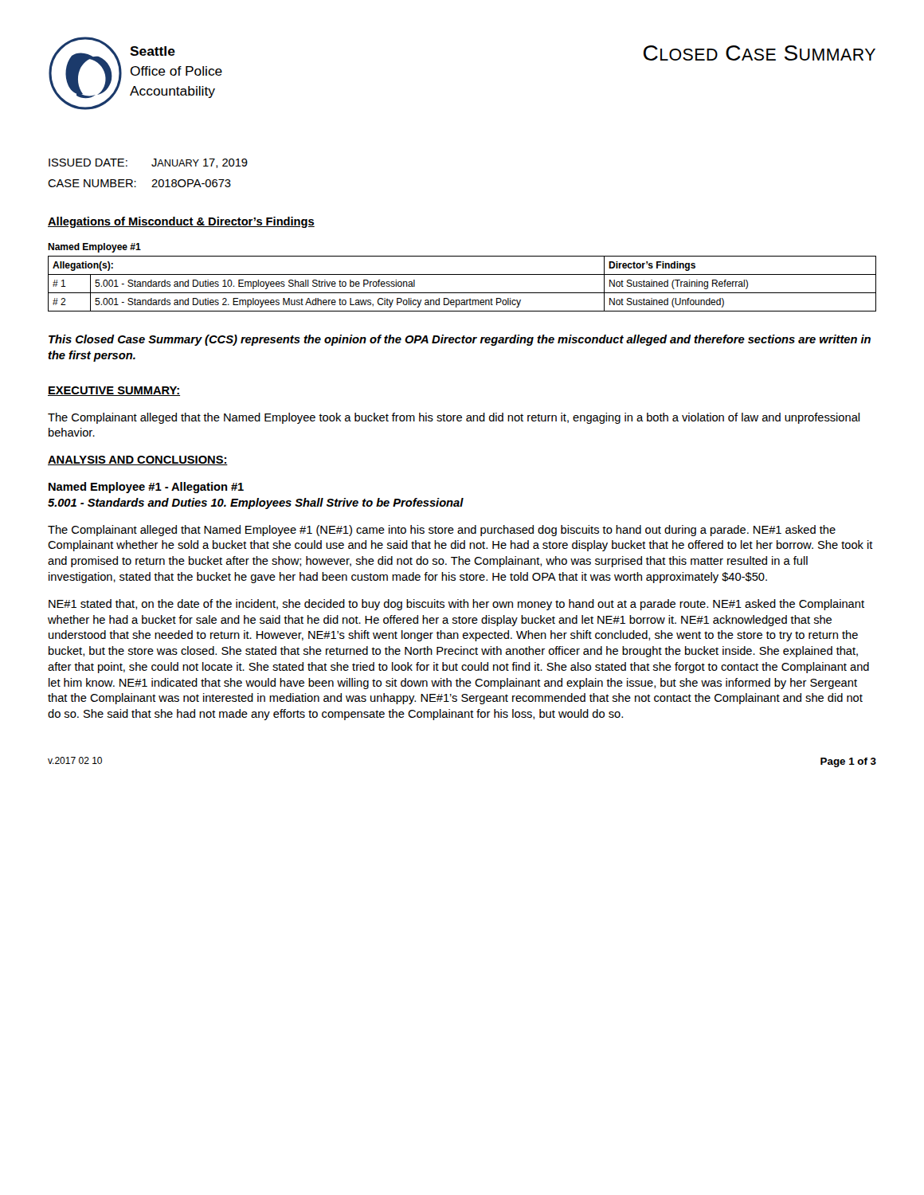Seattle
Office of Police
Accountability
CLOSED CASE SUMMARY
ISSUED DATE: JANUARY 17, 2019
CASE NUMBER: 2018OPA-0673
Allegations of Misconduct & Director’s Findings
Named Employee #1
| Allegation(s): | Director’s Findings |
| --- | --- |
| # 1 | 5.001 - Standards and Duties 10. Employees Shall Strive to be Professional | Not Sustained (Training Referral) |
| # 2 | 5.001 - Standards and Duties 2. Employees Must Adhere to Laws, City Policy and Department Policy | Not Sustained (Unfounded) |
This Closed Case Summary (CCS) represents the opinion of the OPA Director regarding the misconduct alleged and therefore sections are written in the first person.
EXECUTIVE SUMMARY:
The Complainant alleged that the Named Employee took a bucket from his store and did not return it, engaging in a both a violation of law and unprofessional behavior.
ANALYSIS AND CONCLUSIONS:
Named Employee #1 - Allegation #1
5.001 - Standards and Duties 10. Employees Shall Strive to be Professional
The Complainant alleged that Named Employee #1 (NE#1) came into his store and purchased dog biscuits to hand out during a parade. NE#1 asked the Complainant whether he sold a bucket that she could use and he said that he did not. He had a store display bucket that he offered to let her borrow. She took it and promised to return the bucket after the show; however, she did not do so. The Complainant, who was surprised that this matter resulted in a full investigation, stated that the bucket he gave her had been custom made for his store. He told OPA that it was worth approximately $40-$50.
NE#1 stated that, on the date of the incident, she decided to buy dog biscuits with her own money to hand out at a parade route. NE#1 asked the Complainant whether he had a bucket for sale and he said that he did not. He offered her a store display bucket and let NE#1 borrow it. NE#1 acknowledged that she understood that she needed to return it. However, NE#1’s shift went longer than expected. When her shift concluded, she went to the store to try to return the bucket, but the store was closed. She stated that she returned to the North Precinct with another officer and he brought the bucket inside. She explained that, after that point, she could not locate it. She stated that she tried to look for it but could not find it. She also stated that she forgot to contact the Complainant and let him know. NE#1 indicated that she would have been willing to sit down with the Complainant and explain the issue, but she was informed by her Sergeant that the Complainant was not interested in mediation and was unhappy. NE#1’s Sergeant recommended that she not contact the Complainant and she did not do so. She said that she had not made any efforts to compensate the Complainant for his loss, but would do so.
v.2017 02 10
Page 1 of 3